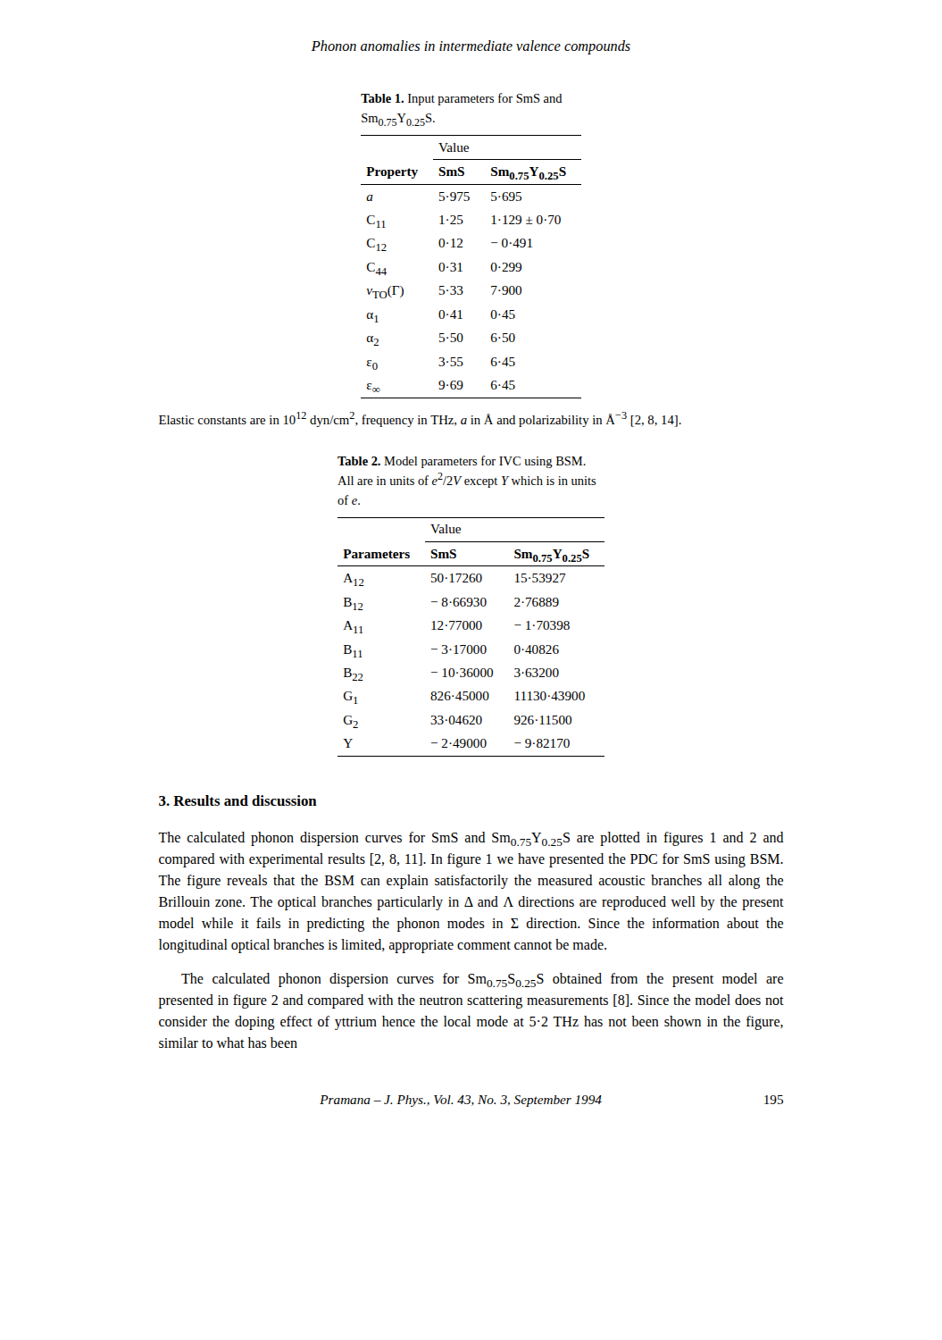Phonon anomalies in intermediate valence compounds
Table 1. Input parameters for SmS and Sm 0.75 Y 0.25 S.
| | Value |
| --- | --- |
| Property | SmS | Sm 0.75 Y 0.25 S |
| a | 5·975 | 5·695 |
| C 11 | 1·25 | 1·129 ± 0·70 |
| C 12 | 0·12 | − 0·491 |
| C 44 | 0·31 | 0·299 |
| v TO (Γ) | 5·33 | 7·900 |
| α 1 | 0·41 | 0·45 |
| α 2 | 5·50 | 6·50 |
| ε 0 | 3·55 | 6·45 |
| ε ∞ | 9·69 | 6·45 |
Elastic constants are in 1012 dyn/cm2, frequency in THz, a in Å and polarizability in Å−3 [2, 8, 14].
Table 2. Model parameters for IVC using BSM. All are in units of e 2 /2 V except Y which is in units of e .
| | Value |
| --- | --- |
| Parameters | SmS | Sm 0.75 Y 0.25 S |
| A 12 | 50·17260 | 15·53927 |
| B 12 | − 8·66930 | 2·76889 |
| A 11 | 12·77000 | − 1·70398 |
| B 11 | − 3·17000 | 0·40826 |
| B 22 | − 10·36000 | 3·63200 |
| G 1 | 826·45000 | 11130·43900 |
| G 2 | 33·04620 | 926·11500 |
| Y | − 2·49000 | − 9·82170 |
3. Results and discussion
The calculated phonon dispersion curves for SmS and Sm0.75Y0.25S are plotted in figures 1 and 2 and compared with experimental results [2, 8, 11]. In figure 1 we have presented the PDC for SmS using BSM. The figure reveals that the BSM can explain satisfactorily the measured acoustic branches all along the Brillouin zone. The optical branches particularly in Δ and Λ directions are reproduced well by the present model while it fails in predicting the phonon modes in Σ direction. Since the information about the longitudinal optical branches is limited, appropriate comment cannot be made.
The calculated phonon dispersion curves for Sm0.75S0.25S obtained from the present model are presented in figure 2 and compared with the neutron scattering measurements [8]. Since the model does not consider the doping effect of yttrium hence the local mode at 5·2 THz has not been shown in the figure, similar to what has been
Pramana – J. Phys., Vol. 43, No. 3, September 1994 195